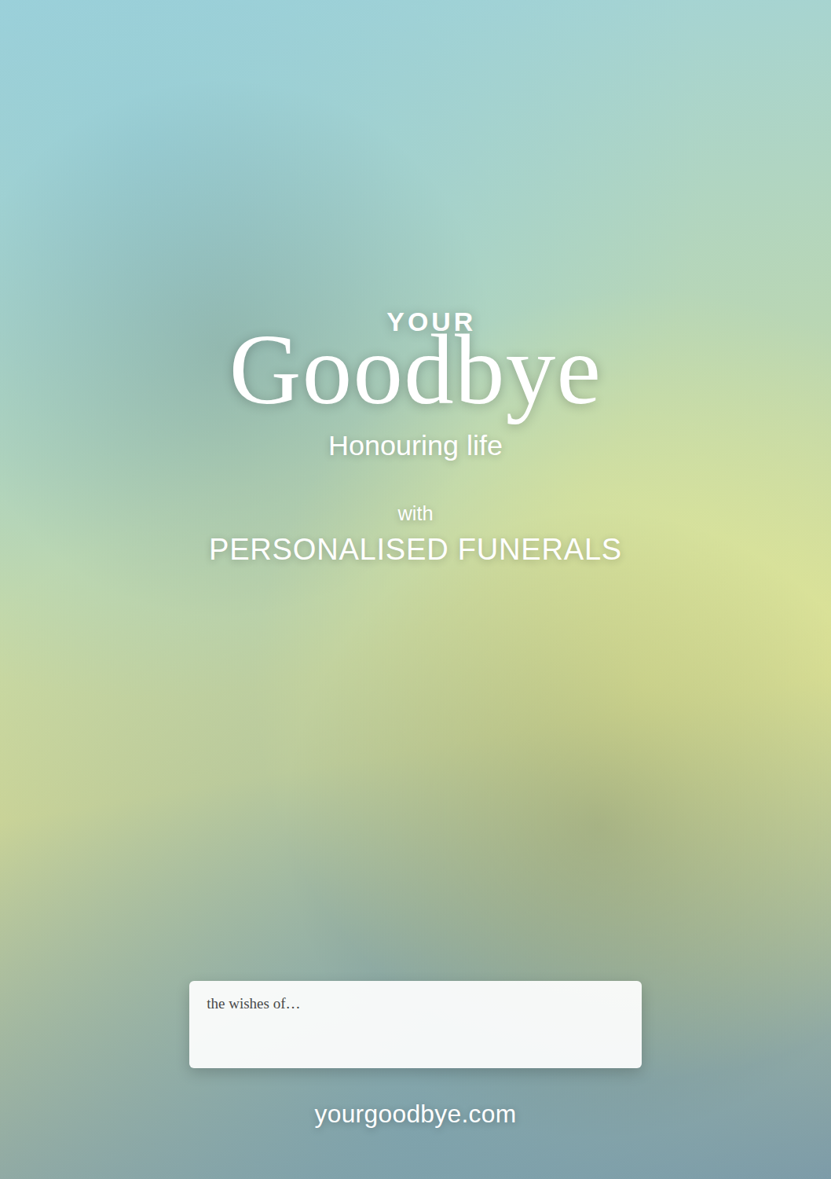Your Goodbye
Honouring life
with
Personalised Funerals
the wishes of…
yourgoodbye.com